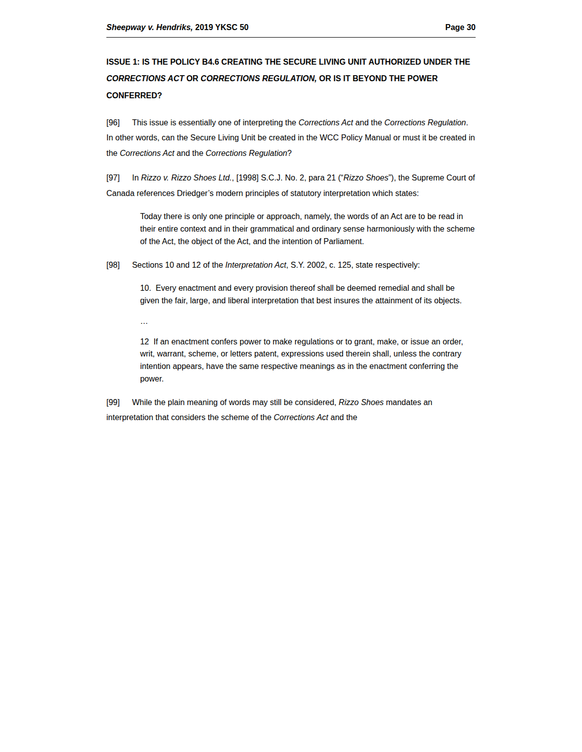Sheepway v. Hendriks, 2019 YKSC 50 Page 30
ISSUE 1: IS THE POLICY B4.6 CREATING THE SECURE LIVING UNIT AUTHORIZED UNDER THE CORRECTIONS ACT OR CORRECTIONS REGULATION, OR IS IT BEYOND THE POWER CONFERRED?
[96] This issue is essentially one of interpreting the Corrections Act and the Corrections Regulation. In other words, can the Secure Living Unit be created in the WCC Policy Manual or must it be created in the Corrections Act and the Corrections Regulation?
[97] In Rizzo v. Rizzo Shoes Ltd., [1998] S.C.J. No. 2, para 21 (“Rizzo Shoes”), the Supreme Court of Canada references Driedger’s modern principles of statutory interpretation which states:
Today there is only one principle or approach, namely, the words of an Act are to be read in their entire context and in their grammatical and ordinary sense harmoniously with the scheme of the Act, the object of the Act, and the intention of Parliament.
[98] Sections 10 and 12 of the Interpretation Act, S.Y. 2002, c. 125, state respectively:
10. Every enactment and every provision thereof shall be deemed remedial and shall be given the fair, large, and liberal interpretation that best insures the attainment of its objects.
…
12 If an enactment confers power to make regulations or to grant, make, or issue an order, writ, warrant, scheme, or letters patent, expressions used therein shall, unless the contrary intention appears, have the same respective meanings as in the enactment conferring the power.
[99] While the plain meaning of words may still be considered, Rizzo Shoes mandates an interpretation that considers the scheme of the Corrections Act and the